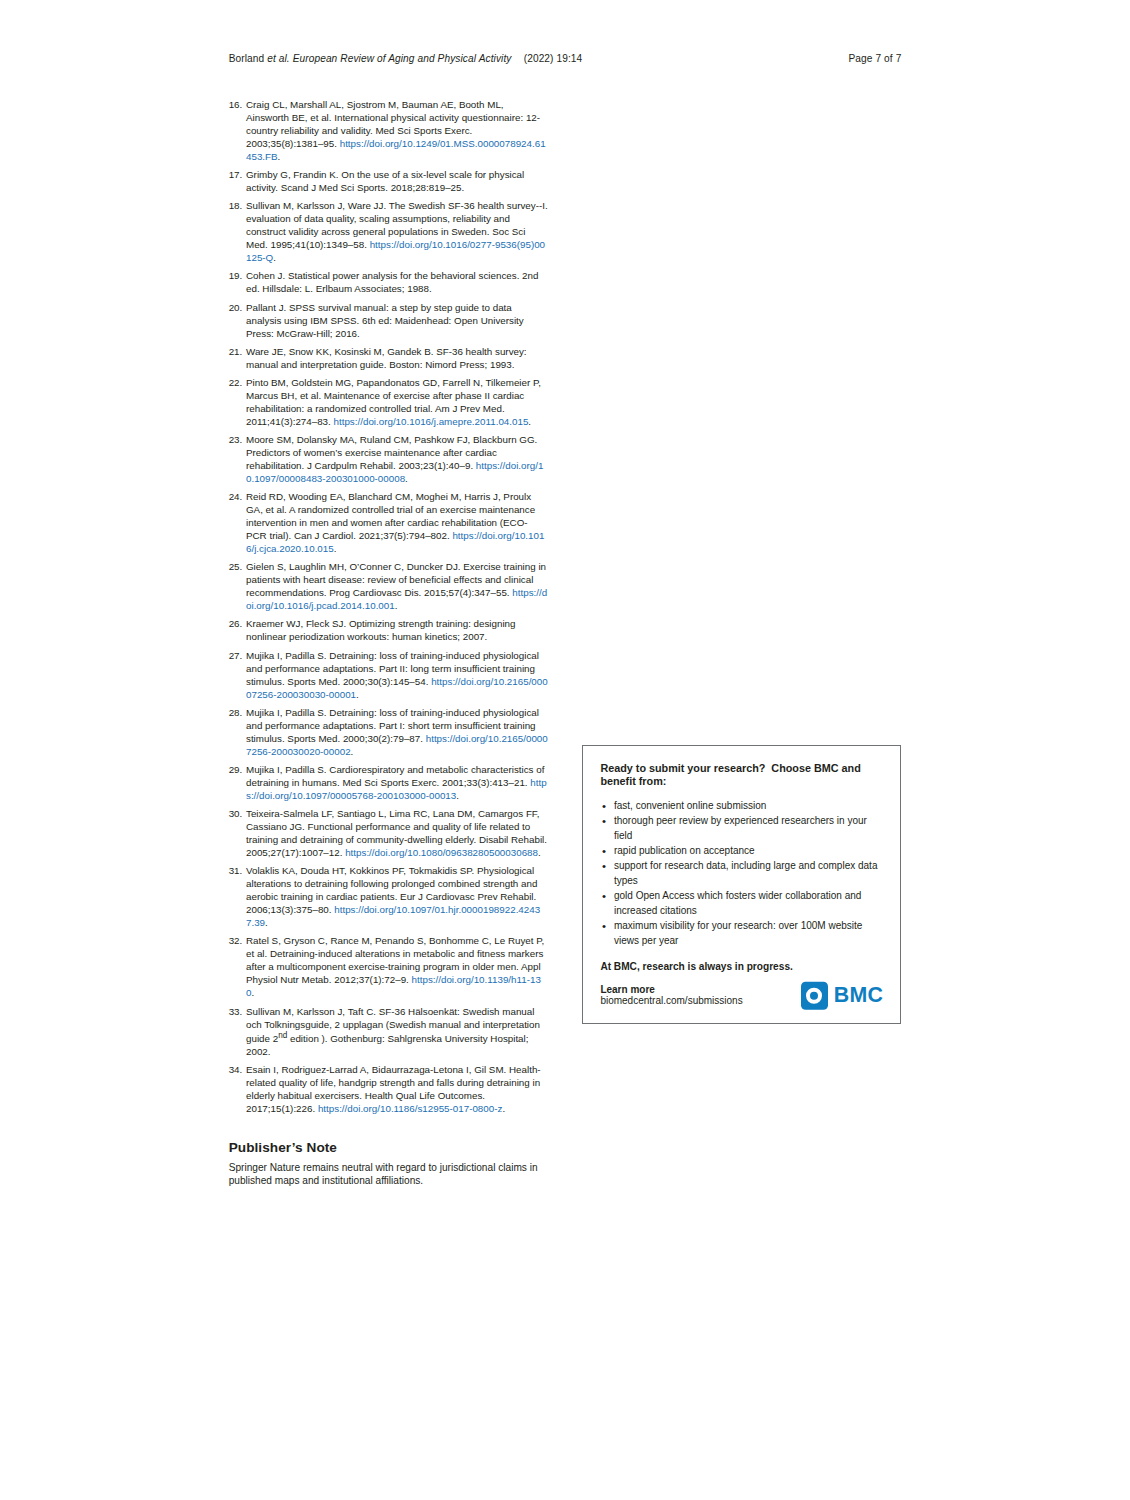Borland et al. European Review of Aging and Physical Activity(2022) 19:14
Page 7 of 7
16. Craig CL, Marshall AL, Sjostrom M, Bauman AE, Booth ML, Ainsworth BE, et al. International physical activity questionnaire: 12-country reliability and validity. Med Sci Sports Exerc. 2003;35(8):1381–95. https://doi.org/10.1249/01.MSS.0000078924.61453.FB.
17. Grimby G, Frandin K. On the use of a six-level scale for physical activity. Scand J Med Sci Sports. 2018;28:819–25.
18. Sullivan M, Karlsson J, Ware JJ. The Swedish SF-36 health survey--I. evaluation of data quality, scaling assumptions, reliability and construct validity across general populations in Sweden. Soc Sci Med. 1995;41(10):1349–58. https://doi.org/10.1016/0277-9536(95)00125-Q.
19. Cohen J. Statistical power analysis for the behavioral sciences. 2nd ed. Hillsdale: L. Erlbaum Associates; 1988.
20. Pallant J. SPSS survival manual: a step by step guide to data analysis using IBM SPSS. 6th ed: Maidenhead: Open University Press: McGraw-Hill; 2016.
21. Ware JE, Snow KK, Kosinski M, Gandek B. SF-36 health survey: manual and interpretation guide. Boston: Nimord Press; 1993.
22. Pinto BM, Goldstein MG, Papandonatos GD, Farrell N, Tilkemeier P, Marcus BH, et al. Maintenance of exercise after phase II cardiac rehabilitation: a randomized controlled trial. Am J Prev Med. 2011;41(3):274–83. https://doi.org/10.1016/j.amepre.2011.04.015.
23. Moore SM, Dolansky MA, Ruland CM, Pashkow FJ, Blackburn GG. Predictors of women’s exercise maintenance after cardiac rehabilitation. J Cardpulm Rehabil. 2003;23(1):40–9. https://doi.org/10.1097/00008483-200301000-00008.
24. Reid RD, Wooding EA, Blanchard CM, Moghei M, Harris J, Proulx GA, et al. A randomized controlled trial of an exercise maintenance intervention in men and women after cardiac rehabilitation (ECO-PCR trial). Can J Cardiol. 2021;37(5):794–802. https://doi.org/10.1016/j.cjca.2020.10.015.
25. Gielen S, Laughlin MH, O’Conner C, Duncker DJ. Exercise training in patients with heart disease: review of beneficial effects and clinical recommendations. Prog Cardiovasc Dis. 2015;57(4):347–55. https://doi.org/10.1016/j.pcad.2014.10.001.
26. Kraemer WJ, Fleck SJ. Optimizing strength training: designing nonlinear periodization workouts: human kinetics; 2007.
27. Mujika I, Padilla S. Detraining: loss of training-induced physiological and performance adaptations. Part II: long term insufficient training stimulus. Sports Med. 2000;30(3):145–54. https://doi.org/10.2165/00007256-200030030-00001.
28. Mujika I, Padilla S. Detraining: loss of training-induced physiological and performance adaptations. Part I: short term insufficient training stimulus. Sports Med. 2000;30(2):79–87. https://doi.org/10.2165/00007256-200030020-00002.
29. Mujika I, Padilla S. Cardiorespiratory and metabolic characteristics of detraining in humans. Med Sci Sports Exerc. 2001;33(3):413–21. https://doi.org/10.1097/00005768-200103000-00013.
30. Teixeira-Salmela LF, Santiago L, Lima RC, Lana DM, Camargos FF, Cassiano JG. Functional performance and quality of life related to training and detraining of community-dwelling elderly. Disabil Rehabil. 2005;27(17):1007–12. https://doi.org/10.1080/09638280500030688.
31. Volaklis KA, Douda HT, Kokkinos PF, Tokmakidis SP. Physiological alterations to detraining following prolonged combined strength and aerobic training in cardiac patients. Eur J Cardiovasc Prev Rehabil. 2006;13(3):375–80. https://doi.org/10.1097/01.hjr.0000198922.42437.39.
32. Ratel S, Gryson C, Rance M, Penando S, Bonhomme C, Le Ruyet P, et al. Detraining-induced alterations in metabolic and fitness markers after a multicomponent exercise-training program in older men. Appl Physiol Nutr Metab. 2012;37(1):72–9. https://doi.org/10.1139/h11-130.
33. Sullivan M, Karlsson J, Taft C. SF-36 Hälsoenkät: Swedish manual och Tolkningsguide, 2 upplagan (Swedish manual and interpretation guide 2nd edition ). Gothenburg: Sahlgrenska University Hospital; 2002.
34. Esain I, Rodriguez-Larrad A, Bidaurrazaga-Letona I, Gil SM. Health-related quality of life, handgrip strength and falls during detraining in elderly habitual exercisers. Health Qual Life Outcomes. 2017;15(1):226. https://doi.org/10.1186/s12955-017-0800-z.
Publisher’s Note
Springer Nature remains neutral with regard to jurisdictional claims in published maps and institutional affiliations.
Ready to submit your research? Choose BMC and benefit from:
fast, convenient online submission
thorough peer review by experienced researchers in your field
rapid publication on acceptance
support for research data, including large and complex data types
gold Open Access which fosters wider collaboration and increased citations
maximum visibility for your research: over 100M website views per year
At BMC, research is always in progress.
Learn more biomedcentral.com/submissions
BMC